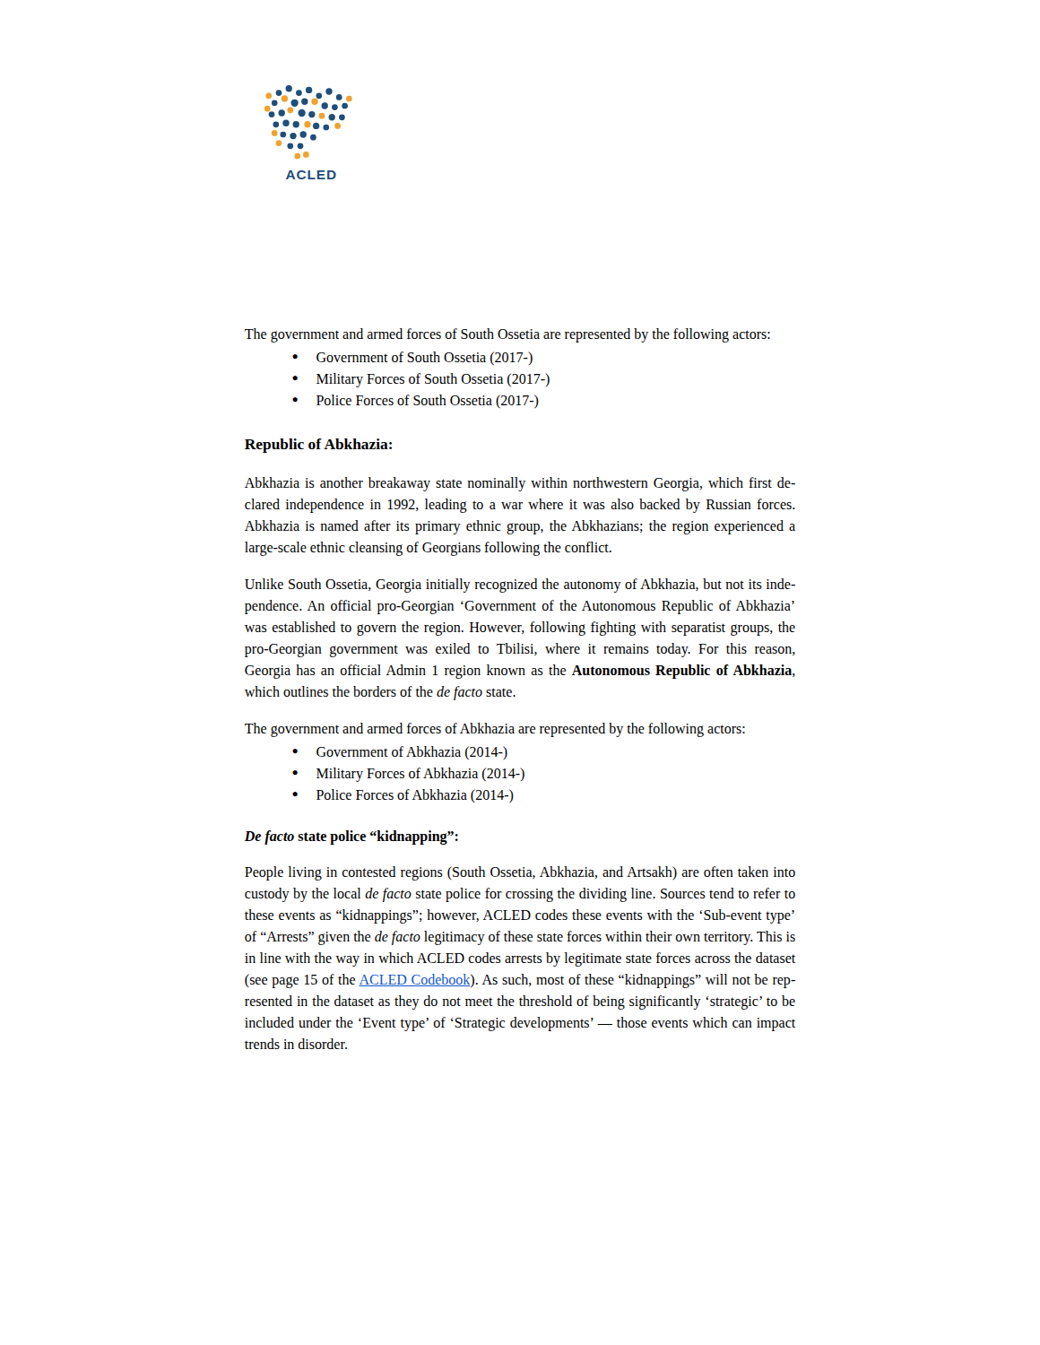ACLED
The government and armed forces of South Ossetia are represented by the following actors:
Government of South Ossetia (2017-)
Military Forces of South Ossetia (2017-)
Police Forces of South Ossetia (2017-)
Republic of Abkhazia:
Abkhazia is another breakaway state nominally within northwestern Georgia, which first declared independence in 1992, leading to a war where it was also backed by Russian forces. Abkhazia is named after its primary ethnic group, the Abkhazians; the region experienced a large-scale ethnic cleansing of Georgians following the conflict.
Unlike South Ossetia, Georgia initially recognized the autonomy of Abkhazia, but not its independence. An official pro-Georgian ‘Government of the Autonomous Republic of Abkhazia’ was established to govern the region. However, following fighting with separatist groups, the pro-Georgian government was exiled to Tbilisi, where it remains today. For this reason, Georgia has an official Admin 1 region known as the Autonomous Republic of Abkhazia, which outlines the borders of the de facto state.
The government and armed forces of Abkhazia are represented by the following actors:
Government of Abkhazia (2014-)
Military Forces of Abkhazia (2014-)
Police Forces of Abkhazia (2014-)
De facto state police “kidnapping”:
People living in contested regions (South Ossetia, Abkhazia, and Artsakh) are often taken into custody by the local de facto state police for crossing the dividing line. Sources tend to refer to these events as “kidnappings”; however, ACLED codes these events with the ‘Sub-event type’ of “Arrests” given the de facto legitimacy of these state forces within their own territory. This is in line with the way in which ACLED codes arrests by legitimate state forces across the dataset (see page 15 of the ACLED Codebook). As such, most of these “kidnappings” will not be represented in the dataset as they do not meet the threshold of being significantly ‘strategic’ to be included under the ‘Event type’ of ‘Strategic developments’ — those events which can impact trends in disorder.